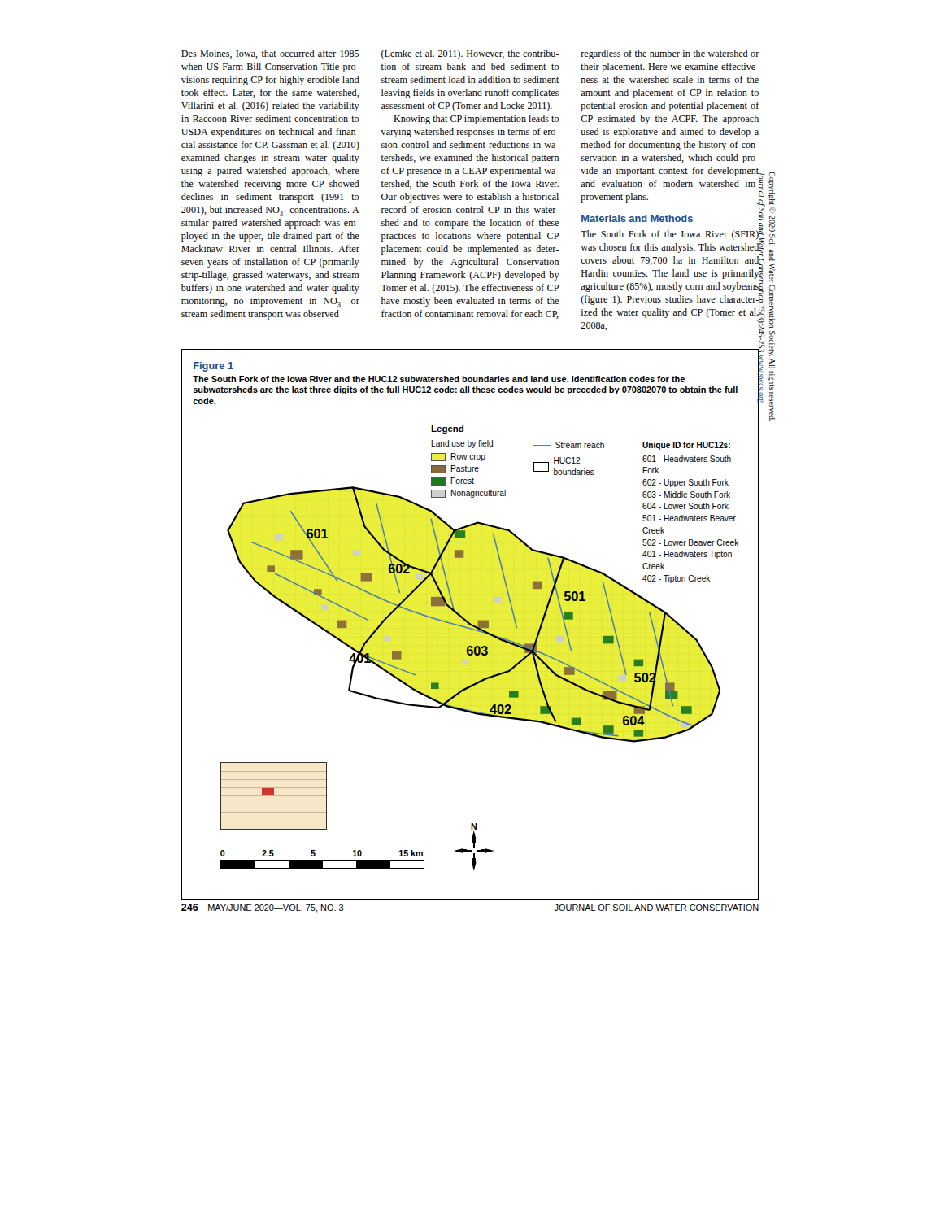Des Moines, Iowa, that occurred after 1985 when US Farm Bill Conservation Title provisions requiring CP for highly erodible land took effect. Later, for the same watershed, Villarini et al. (2016) related the variability in Raccoon River sediment concentration to USDA expenditures on technical and financial assistance for CP. Gassman et al. (2010) examined changes in stream water quality using a paired watershed approach, where the watershed receiving more CP showed declines in sediment transport (1991 to 2001), but increased NO3− concentrations. A similar paired watershed approach was employed in the upper, tile-drained part of the Mackinaw River in central Illinois. After seven years of installation of CP (primarily strip-tillage, grassed waterways, and stream buffers) in one watershed and water quality monitoring, no improvement in NO3− or stream sediment transport was observed
(Lemke et al. 2011). However, the contribution of stream bank and bed sediment to stream sediment load in addition to sediment leaving fields in overland runoff complicates assessment of CP (Tomer and Locke 2011).
Knowing that CP implementation leads to varying watershed responses in terms of erosion control and sediment reductions in watersheds, we examined the historical pattern of CP presence in a CEAP experimental watershed, the South Fork of the Iowa River. Our objectives were to establish a historical record of erosion control CP in this watershed and to compare the location of these practices to locations where potential CP placement could be implemented as determined by the Agricultural Conservation Planning Framework (ACPF) developed by Tomer et al. (2015). The effectiveness of CP have mostly been evaluated in terms of the fraction of contaminant removal for each CP,
regardless of the number in the watershed or their placement. Here we examine effectiveness at the watershed scale in terms of the amount and placement of CP in relation to potential erosion and potential placement of CP estimated by the ACPF. The approach used is explorative and aimed to develop a method for documenting the history of conservation in a watershed, which could provide an important context for development and evaluation of modern watershed improvement plans.
Materials and Methods
The South Fork of the Iowa River (SFIR) was chosen for this analysis. This watershed covers about 79,700 ha in Hamilton and Hardin counties. The land use is primarily agriculture (85%), mostly corn and soybeans (figure 1). Previous studies have characterized the water quality and CP (Tomer et al. 2008a,
Figure 1
The South Fork of the Iowa River and the HUC12 subwatershed boundaries and land use. Identification codes for the subwatersheds are the last three digits of the full HUC12 code: all these codes would be preceded by 070802070 to obtain the full code.
Legend
Land use by field
Row crop
Pasture
Forest
Nonagricultural
Stream reach
HUC12 boundaries
Unique ID for HUC12s:
601 - Headwaters South Fork
602 - Upper South Fork
603 - Middle South Fork
604 - Lower South Fork
501 - Headwaters Beaver Creek
502 - Lower Beaver Creek
401 - Headwaters Tipton Creek
402 - Tipton Creek
601 602 501 603 502 401 402 604
N
02.551015 km
Copyright © 2020 Soil and Water Conservation Society. All rights reserved.
Journal of Soil and Water Conservation 75(3):245-253 www.swcs.org
246 MAY/JUNE 2020—VOL. 75, NO. 3
JOURNAL OF SOIL AND WATER CONSERVATION